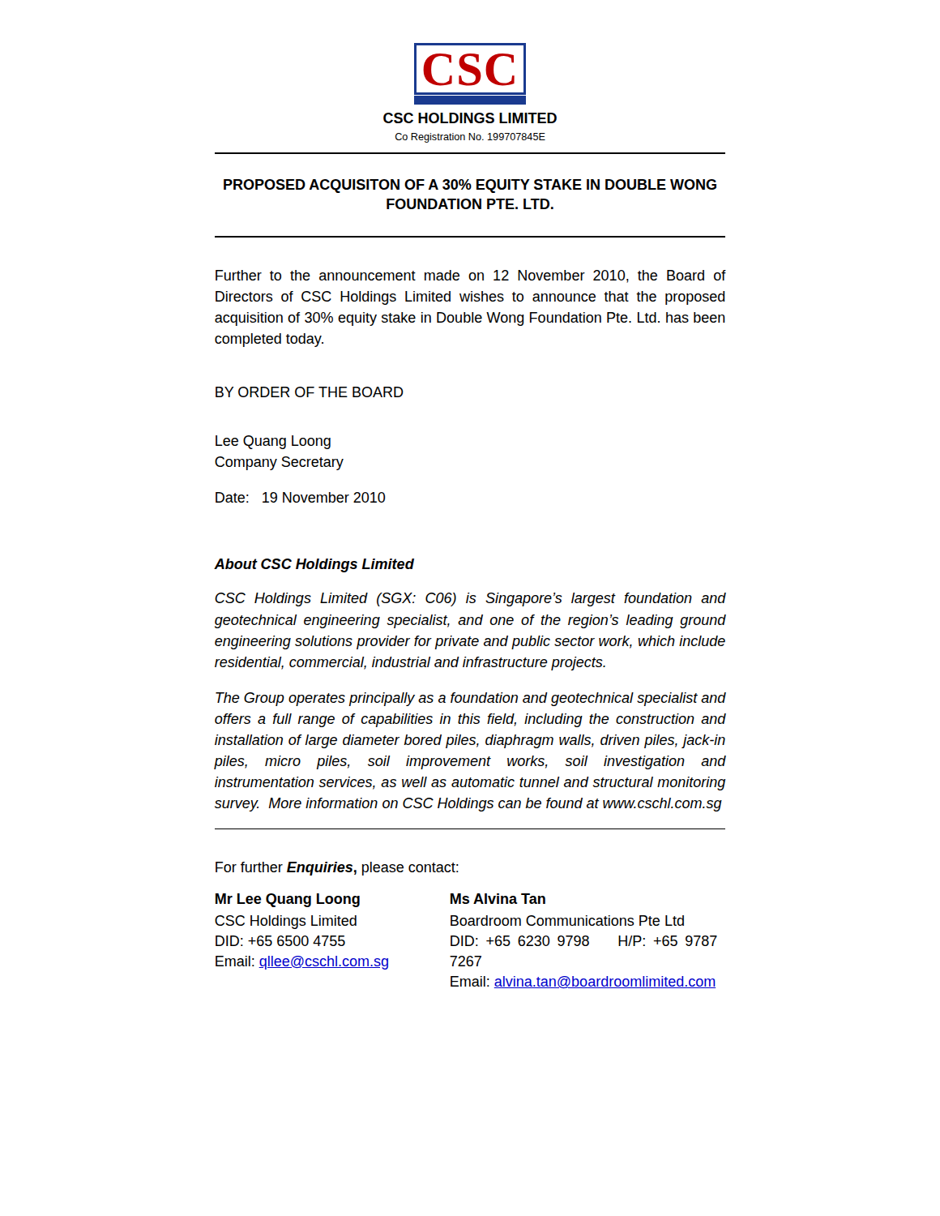CSC
CSC HOLDINGS LIMITED
Co Registration No. 199707845E
Proposed Acquisiton of a 30% Equity Stake in Double Wong Foundation Pte. Ltd.
Further to the announcement made on 12 November 2010, the Board of Directors of CSC Holdings Limited wishes to announce that the proposed acquisition of 30% equity stake in Double Wong Foundation Pte. Ltd. has been completed today.
BY ORDER OF THE BOARD
Lee Quang Loong
Company Secretary
Date: 19 November 2010
About CSC Holdings Limited
CSC Holdings Limited (SGX: C06) is Singapore’s largest foundation and geotechnical engineering specialist, and one of the region’s leading ground engineering solutions provider for private and public sector work, which include residential, commercial, industrial and infrastructure projects.
The Group operates principally as a foundation and geotechnical specialist and offers a full range of capabilities in this field, including the construction and installation of large diameter bored piles, diaphragm walls, driven piles, jack-in piles, micro piles, soil improvement works, soil investigation and instrumentation services, as well as automatic tunnel and structural monitoring survey. More information on CSC Holdings can be found at www.cschl.com.sg
For further Enquiries, please contact:
| Mr Lee Quang Loong CSC Holdings Limited DID: +65 6500 4755 Email: qllee@cschl.com.sg | Ms Alvina Tan Boardroom Communications Pte Ltd DID: +65 6230 9798 H/P: +65 9787 7267 Email: alvina.tan@boardroomlimited.com |